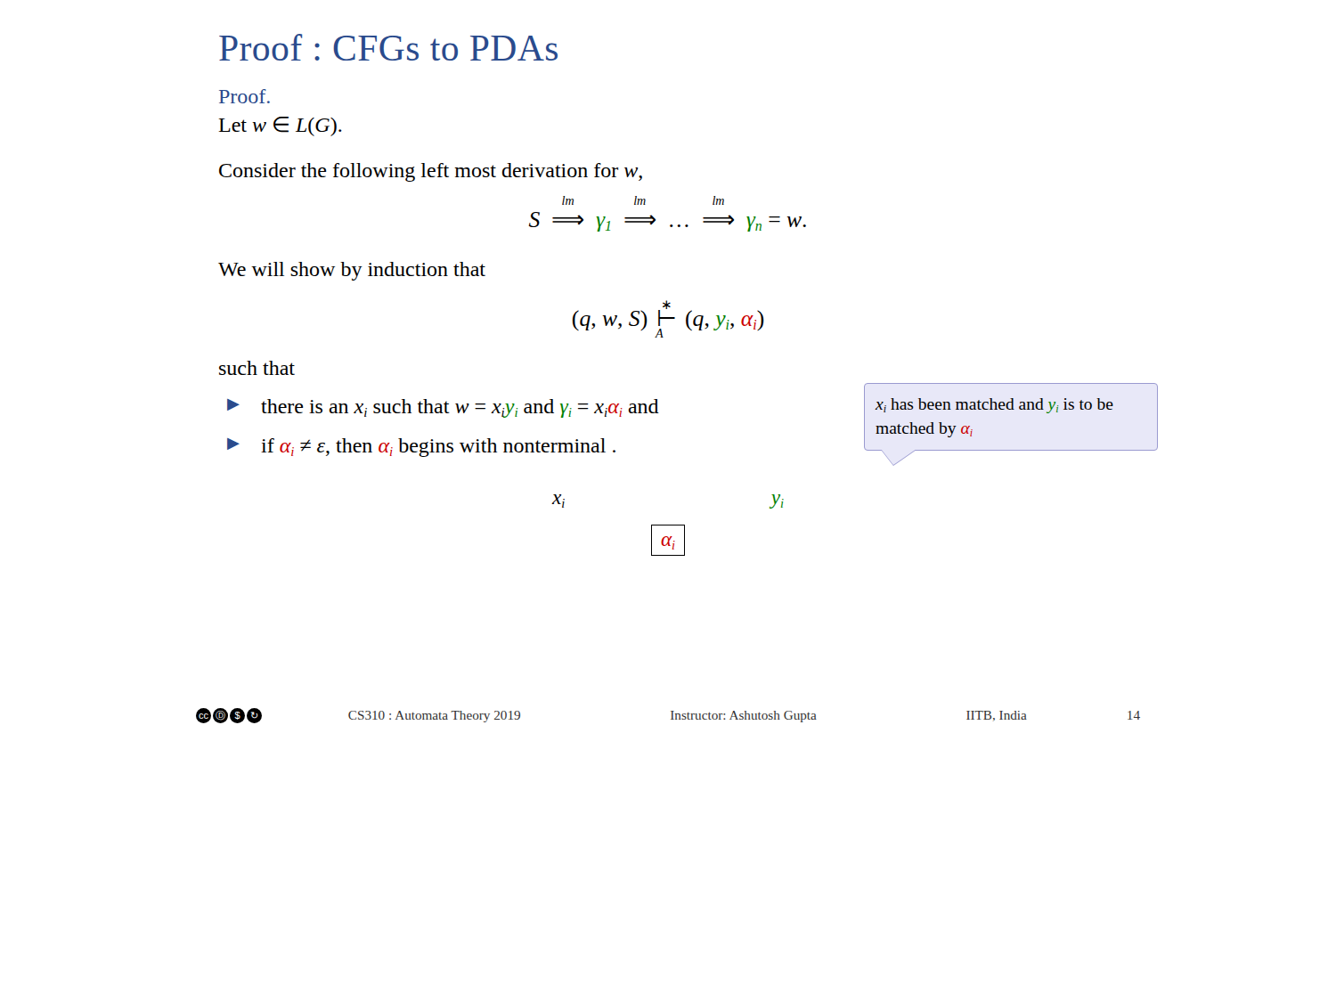Proof : CFGs to PDAs
Proof.
Let w ∈ L(G).
Consider the following left most derivation for w,
S lm ⟹ γ1 lm ⟹ … lm ⟹ γn = w.
We will show by induction that
(q, w, S) ⊢∗A (q, yi, αi)
such that
there is an xi such that w = xi yi and γi = xi αi and
if αi ≠ ε, then αi begins with nonterminal .
xi has been matched and yi is to be matched by αi
xi yi
αi
ccⒹ$↻ CS310 : Automata Theory 2019 Instructor: Ashutosh Gupta IITB, India 14